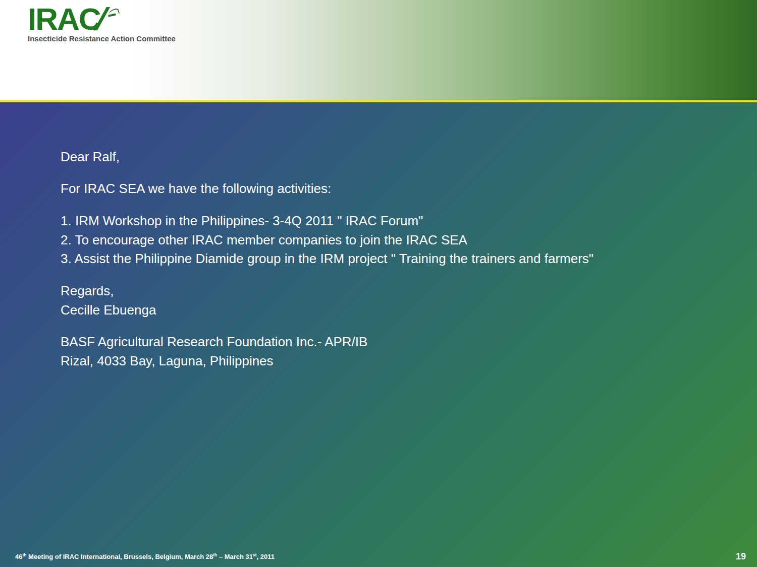IRAC/
Insecticide Resistance Action Committee
Dear Ralf,
For IRAC SEA we have the following activities:
1. IRM Workshop in the Philippines- 3-4Q 2011 " IRAC Forum"
2. To encourage other IRAC member companies to join the IRAC SEA
3. Assist the Philippine Diamide group in the IRM project " Training the trainers and farmers"
Regards,
Cecille Ebuenga
BASF Agricultural Research Foundation Inc.- APR/IB
Rizal, 4033 Bay, Laguna, Philippines
46th Meeting of IRAC International, Brussels, Belgium, March 28th – March 31st, 2011
19